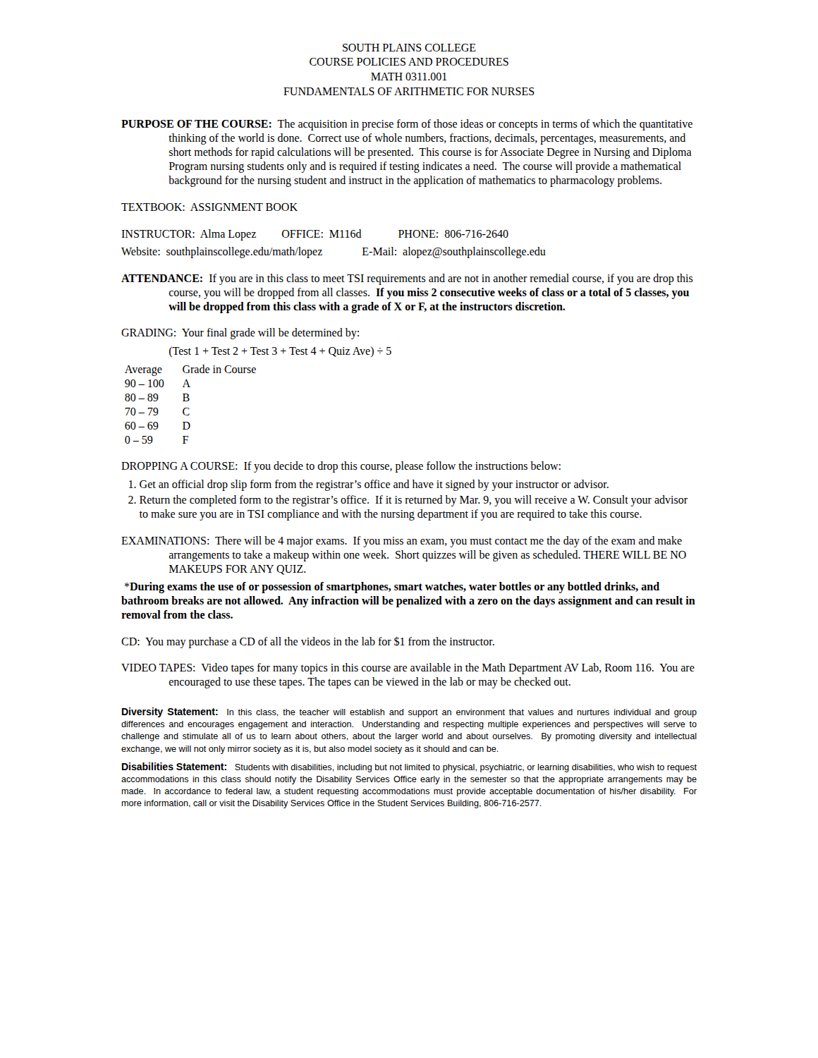SOUTH PLAINS COLLEGE
COURSE POLICIES AND PROCEDURES
MATH 0311.001
FUNDAMENTALS OF ARITHMETIC FOR NURSES
PURPOSE OF THE COURSE: The acquisition in precise form of those ideas or concepts in terms of which the quantitative thinking of the world is done. Correct use of whole numbers, fractions, decimals, percentages, measurements, and short methods for rapid calculations will be presented. This course is for Associate Degree in Nursing and Diploma Program nursing students only and is required if testing indicates a need. The course will provide a mathematical background for the nursing student and instruct in the application of mathematics to pharmacology problems.
TEXTBOOK: ASSIGNMENT BOOK
INSTRUCTOR: Alma Lopez OFFICE: M116d PHONE: 806-716-2640
Website: southplainscollege.edu/math/lopez E-Mail: alopez@southplainscollege.edu
ATTENDANCE: If you are in this class to meet TSI requirements and are not in another remedial course, if you are drop this course, you will be dropped from all classes. If you miss 2 consecutive weeks of class or a total of 5 classes, you will be dropped from this class with a grade of X or F, at the instructors discretion.
GRADING: Your final grade will be determined by:
(Test 1 + Test 2 + Test 3 + Test 4 + Quiz Ave) ÷ 5
| Average | Grade in Course |
| --- | --- |
| 90 – 100 | A |
| 80 – 89 | B |
| 70 – 79 | C |
| 60 – 69 | D |
| 0 – 59 | F |
DROPPING A COURSE: If you decide to drop this course, please follow the instructions below:
Get an official drop slip form from the registrar’s office and have it signed by your instructor or advisor.
Return the completed form to the registrar’s office. If it is returned by Mar. 9, you will receive a W. Consult your advisor to make sure you are in TSI compliance and with the nursing department if you are required to take this course.
EXAMINATIONS: There will be 4 major exams. If you miss an exam, you must contact me the day of the exam and make arrangements to take a makeup within one week. Short quizzes will be given as scheduled. THERE WILL BE NO MAKEUPS FOR ANY QUIZ.
*During exams the use of or possession of smartphones, smart watches, water bottles or any bottled drinks, and bathroom breaks are not allowed. Any infraction will be penalized with a zero on the days assignment and can result in removal from the class.
CD: You may purchase a CD of all the videos in the lab for $1 from the instructor.
VIDEO TAPES: Video tapes for many topics in this course are available in the Math Department AV Lab, Room 116. You are encouraged to use these tapes. The tapes can be viewed in the lab or may be checked out.
Diversity Statement: In this class, the teacher will establish and support an environment that values and nurtures individual and group differences and encourages engagement and interaction. Understanding and respecting multiple experiences and perspectives will serve to challenge and stimulate all of us to learn about others, about the larger world and about ourselves. By promoting diversity and intellectual exchange, we will not only mirror society as it is, but also model society as it should and can be.
Disabilities Statement: Students with disabilities, including but not limited to physical, psychiatric, or learning disabilities, who wish to request accommodations in this class should notify the Disability Services Office early in the semester so that the appropriate arrangements may be made. In accordance to federal law, a student requesting accommodations must provide acceptable documentation of his/her disability. For more information, call or visit the Disability Services Office in the Student Services Building, 806-716-2577.